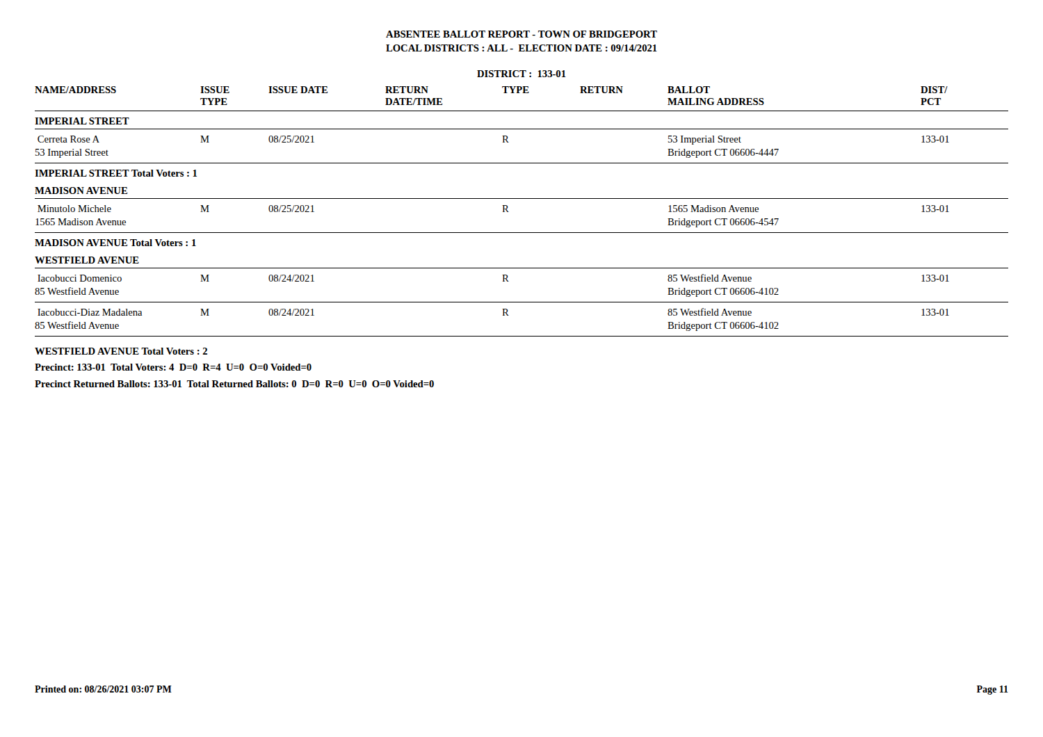ABSENTEE BALLOT REPORT - TOWN OF BRIDGEPORT
LOCAL DISTRICTS : ALL - ELECTION DATE : 09/14/2021
DISTRICT : 133-01
| NAME/ADDRESS | ISSUE TYPE | ISSUE DATE | RETURN DATE/TIME | TYPE | RETURN | BALLOT MAILING ADDRESS | DIST/ PCT |
| --- | --- | --- | --- | --- | --- | --- | --- |
| IMPERIAL STREET |
| Cerreta Rose A | M | 08/25/2021 | | R | | 53 Imperial Street | 133-01 |
| 53 Imperial Street | | | | | | Bridgeport CT 06606-4447 | |
| IMPERIAL STREET Total Voters : 1 |
| MADISON AVENUE |
| Minutolo Michele | M | 08/25/2021 | | R | | 1565 Madison Avenue | 133-01 |
| 1565 Madison Avenue | | | | | | Bridgeport CT 06606-4547 | |
| MADISON AVENUE Total Voters : 1 |
| WESTFIELD AVENUE |
| Iacobucci Domenico | M | 08/24/2021 | | R | | 85 Westfield Avenue | 133-01 |
| 85 Westfield Avenue | | | | | | Bridgeport CT 06606-4102 | |
| Iacobucci-Diaz Madalena | M | 08/24/2021 | | R | | 85 Westfield Avenue | 133-01 |
| 85 Westfield Avenue | | | | | | Bridgeport CT 06606-4102 | |
WESTFIELD AVENUE Total Voters : 2
Precinct: 133-01 Total Voters: 4 D=0 R=4 U=0 O=0 Voided=0
Precinct Returned Ballots: 133-01 Total Returned Ballots: 0 D=0 R=0 U=0 O=0 Voided=0
Printed on: 08/26/2021 03:07 PM Page 11